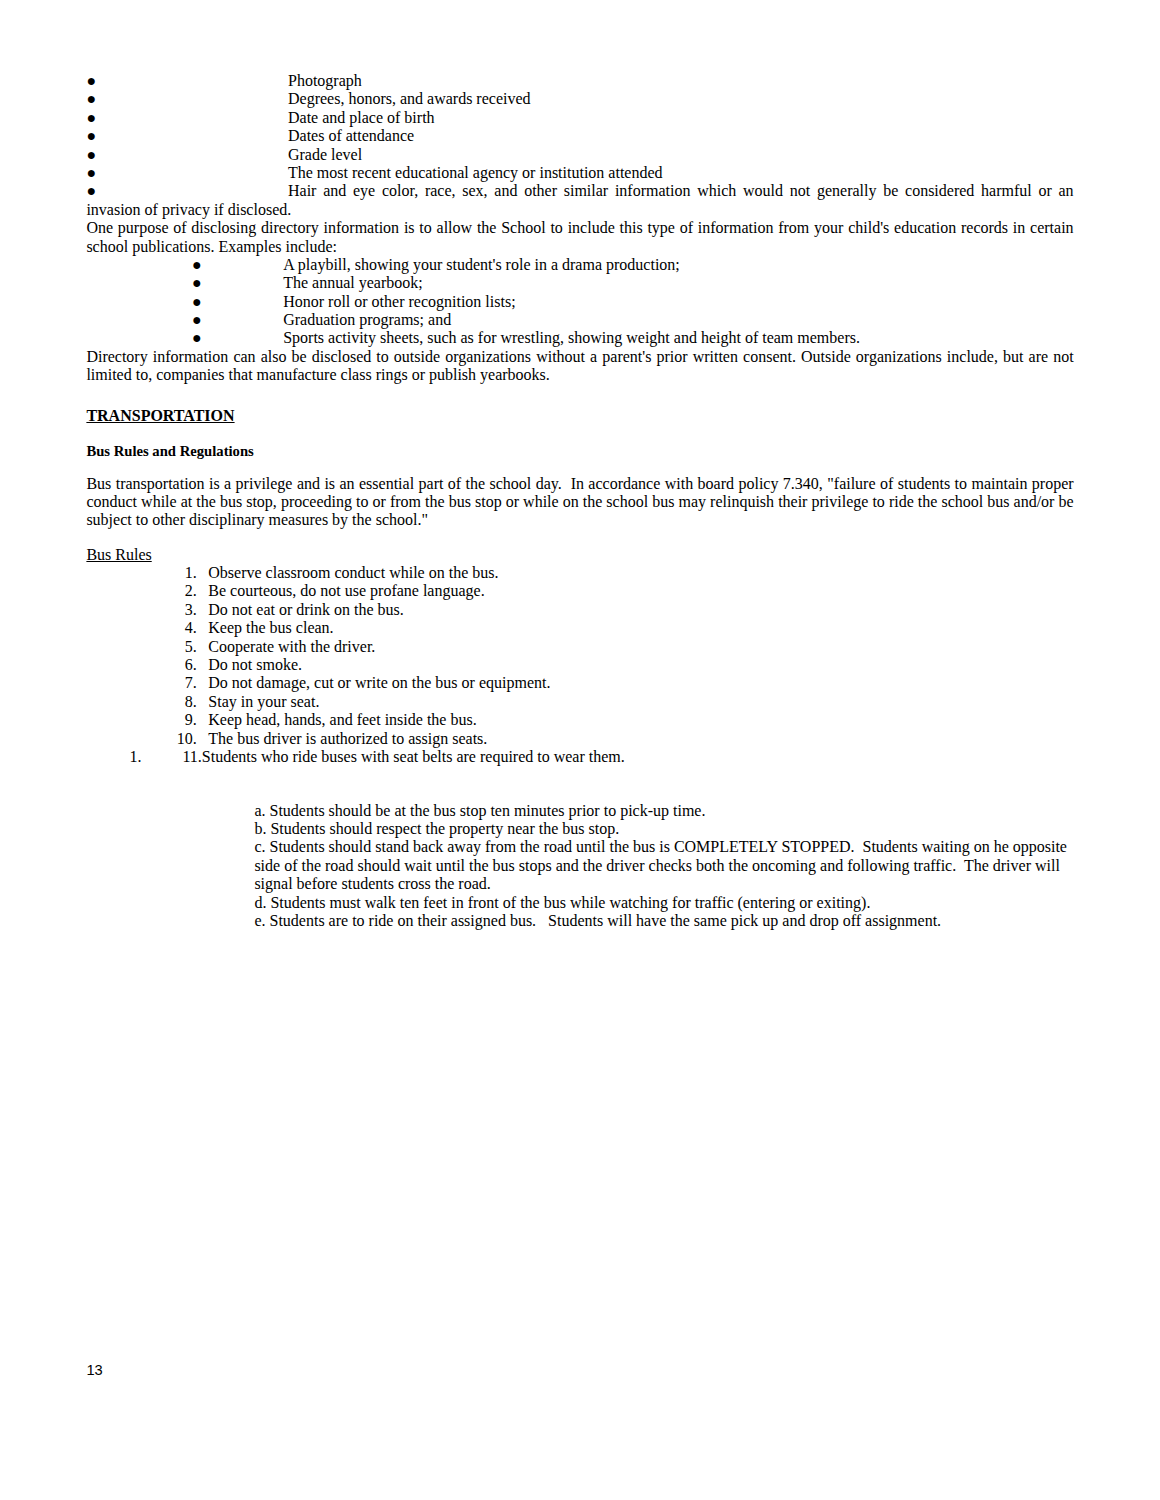●Photograph
●Degrees, honors, and awards received
●Date and place of birth
●Dates of attendance
●Grade level
●The most recent educational agency or institution attended
● Hair and eye color, race, sex, and other similar information which would not generally be considered harmful or an invasion of privacy if disclosed.
One purpose of disclosing directory information is to allow the School to include this type of information from your child's education records in certain school publications. Examples include:
●A playbill, showing your student's role in a drama production;
●The annual yearbook;
●Honor roll or other recognition lists;
●Graduation programs; and
●Sports activity sheets, such as for wrestling, showing weight and height of team members.
Directory information can also be disclosed to outside organizations without a parent's prior written consent. Outside organizations include, but are not limited to, companies that manufacture class rings or publish yearbooks.
TRANSPORTATION
Bus Rules and Regulations
Bus transportation is a privilege and is an essential part of the school day. In accordance with board policy 7.340, "failure of students to maintain proper conduct while at the bus stop, proceeding to or from the bus stop or while on the school bus may relinquish their privilege to ride the school bus and/or be subject to other disciplinary measures by the school."
Bus Rules
1. Observe classroom conduct while on the bus.
2. Be courteous, do not use profane language.
3. Do not eat or drink on the bus.
4. Keep the bus clean.
5. Cooperate with the driver.
6. Do not smoke.
7. Do not damage, cut or write on the bus or equipment.
8. Stay in your seat.
9. Keep head, hands, and feet inside the bus.
10. The bus driver is authorized to assign seats.
1. 11.Students who ride buses with seat belts are required to wear them.
a. Students should be at the bus stop ten minutes prior to pick-up time.
b. Students should respect the property near the bus stop.
c. Students should stand back away from the road until the bus is COMPLETELY STOPPED. Students waiting on he opposite side of the road should wait until the bus stops and the driver checks both the oncoming and following traffic. The driver will signal before students cross the road.
d. Students must walk ten feet in front of the bus while watching for traffic (entering or exiting).
e. Students are to ride on their assigned bus. Students will have the same pick up and drop off assignment.
13